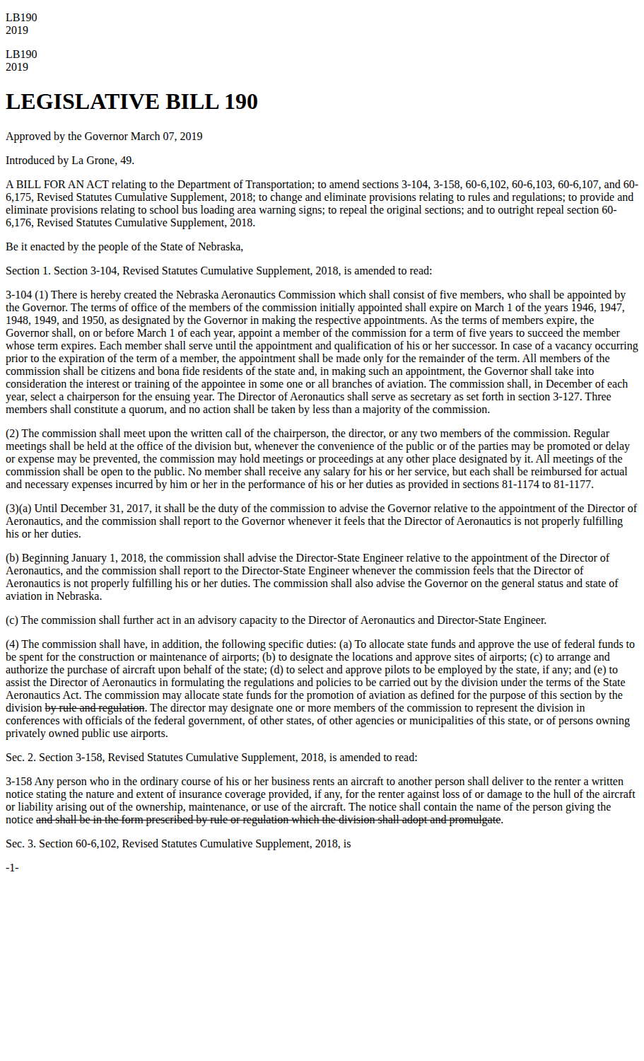LB190
2019
LB190
2019
LEGISLATIVE BILL 190
Approved by the Governor March 07, 2019
Introduced by La Grone, 49.
A BILL FOR AN ACT relating to the Department of Transportation; to amend sections 3-104, 3-158, 60-6,102, 60-6,103, 60-6,107, and 60-6,175, Revised Statutes Cumulative Supplement, 2018; to change and eliminate provisions relating to rules and regulations; to provide and eliminate provisions relating to school bus loading area warning signs; to repeal the original sections; and to outright repeal section 60-6,176, Revised Statutes Cumulative Supplement, 2018.
Be it enacted by the people of the State of Nebraska,
Section 1. Section 3-104, Revised Statutes Cumulative Supplement, 2018, is amended to read:
3-104 (1) There is hereby created the Nebraska Aeronautics Commission which shall consist of five members, who shall be appointed by the Governor. The terms of office of the members of the commission initially appointed shall expire on March 1 of the years 1946, 1947, 1948, 1949, and 1950, as designated by the Governor in making the respective appointments. As the terms of members expire, the Governor shall, on or before March 1 of each year, appoint a member of the commission for a term of five years to succeed the member whose term expires. Each member shall serve until the appointment and qualification of his or her successor. In case of a vacancy occurring prior to the expiration of the term of a member, the appointment shall be made only for the remainder of the term. All members of the commission shall be citizens and bona fide residents of the state and, in making such an appointment, the Governor shall take into consideration the interest or training of the appointee in some one or all branches of aviation. The commission shall, in December of each year, select a chairperson for the ensuing year. The Director of Aeronautics shall serve as secretary as set forth in section 3-127. Three members shall constitute a quorum, and no action shall be taken by less than a majority of the commission.
(2) The commission shall meet upon the written call of the chairperson, the director, or any two members of the commission. Regular meetings shall be held at the office of the division but, whenever the convenience of the public or of the parties may be promoted or delay or expense may be prevented, the commission may hold meetings or proceedings at any other place designated by it. All meetings of the commission shall be open to the public. No member shall receive any salary for his or her service, but each shall be reimbursed for actual and necessary expenses incurred by him or her in the performance of his or her duties as provided in sections 81-1174 to 81-1177.
(3)(a) Until December 31, 2017, it shall be the duty of the commission to advise the Governor relative to the appointment of the Director of Aeronautics, and the commission shall report to the Governor whenever it feels that the Director of Aeronautics is not properly fulfilling his or her duties.
(b) Beginning January 1, 2018, the commission shall advise the Director-State Engineer relative to the appointment of the Director of Aeronautics, and the commission shall report to the Director-State Engineer whenever the commission feels that the Director of Aeronautics is not properly fulfilling his or her duties. The commission shall also advise the Governor on the general status and state of aviation in Nebraska.
(c) The commission shall further act in an advisory capacity to the Director of Aeronautics and Director-State Engineer.
(4) The commission shall have, in addition, the following specific duties: (a) To allocate state funds and approve the use of federal funds to be spent for the construction or maintenance of airports; (b) to designate the locations and approve sites of airports; (c) to arrange and authorize the purchase of aircraft upon behalf of the state; (d) to select and approve pilots to be employed by the state, if any; and (e) to assist the Director of Aeronautics in formulating the regulations and policies to be carried out by the division under the terms of the State Aeronautics Act. The commission may allocate state funds for the promotion of aviation as defined for the purpose of this section by the division by rule and regulation. The director may designate one or more members of the commission to represent the division in conferences with officials of the federal government, of other states, of other agencies or municipalities of this state, or of persons owning privately owned public use airports.
Sec. 2. Section 3-158, Revised Statutes Cumulative Supplement, 2018, is amended to read:
3-158 Any person who in the ordinary course of his or her business rents an aircraft to another person shall deliver to the renter a written notice stating the nature and extent of insurance coverage provided, if any, for the renter against loss of or damage to the hull of the aircraft or liability arising out of the ownership, maintenance, or use of the aircraft. The notice shall contain the name of the person giving the notice and shall be in the form prescribed by rule or regulation which the division shall adopt and promulgate.
Sec. 3. Section 60-6,102, Revised Statutes Cumulative Supplement, 2018, is
-1-